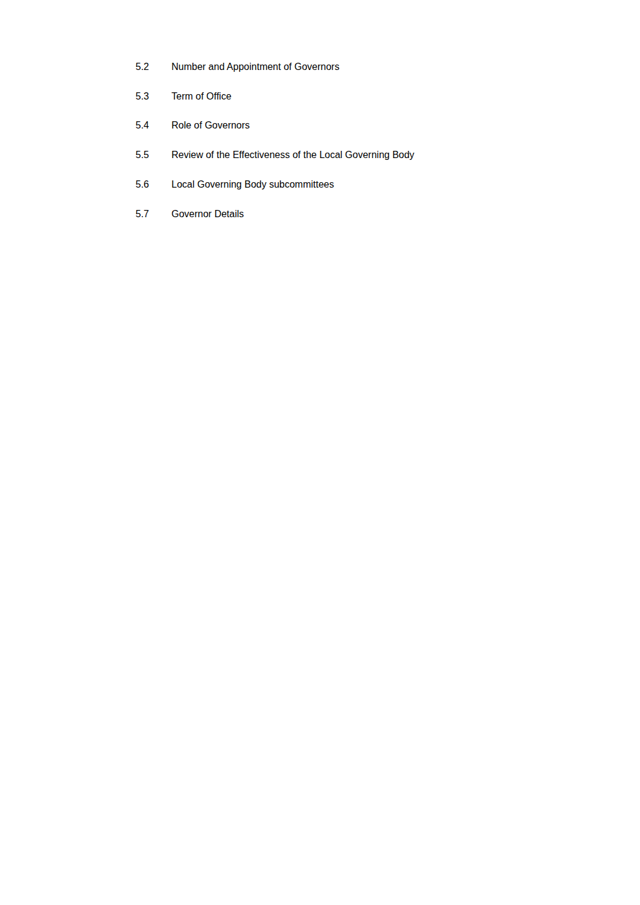5.2 Number and Appointment of Governors
5.3 Term of Office
5.4 Role of Governors
5.5 Review of the Effectiveness of the Local Governing Body
5.6 Local Governing Body subcommittees
5.7 Governor Details